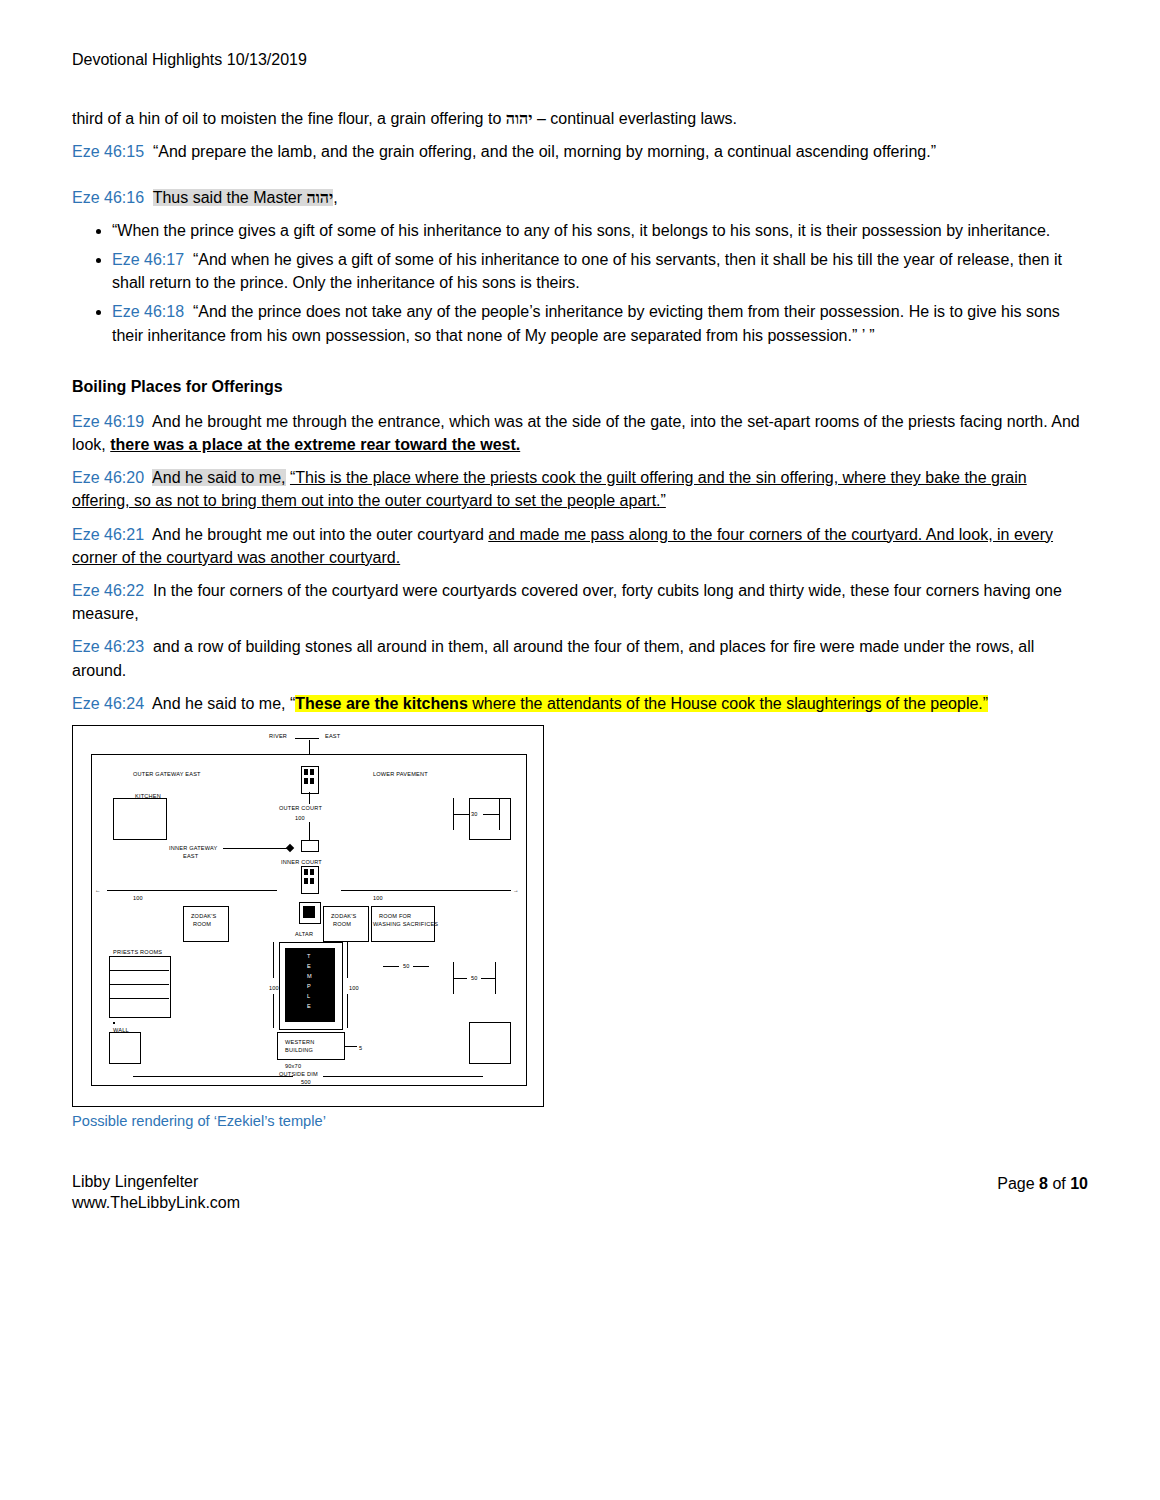Devotional Highlights 10/13/2019
third of a hin of oil to moisten the fine flour, a grain offering to יהוה – continual everlasting laws.
Eze 46:15 “And prepare the lamb, and the grain offering, and the oil, morning by morning, a continual ascending offering.”
Eze 46:16 Thus said the Master יהוה,
“When the prince gives a gift of some of his inheritance to any of his sons, it belongs to his sons, it is their possession by inheritance.
Eze 46:17 “And when he gives a gift of some of his inheritance to one of his servants, then it shall be his till the year of release, then it shall return to the prince. Only the inheritance of his sons is theirs.
Eze 46:18 “And the prince does not take any of the people’s inheritance by evicting them from their possession. He is to give his sons their inheritance from his own possession, so that none of My people are separated from his possession.” ’ ”
Boiling Places for Offerings
Eze 46:19 And he brought me through the entrance, which was at the side of the gate, into the set-apart rooms of the priests facing north. And look, there was a place at the extreme rear toward the west.
Eze 46:20 And he said to me, “This is the place where the priests cook the guilt offering and the sin offering, where they bake the grain offering, so as not to bring them out into the outer courtyard to set the people apart.”
Eze 46:21 And he brought me out into the outer courtyard and made me pass along to the four corners of the courtyard. And look, in every corner of the courtyard was another courtyard.
Eze 46:22 In the four corners of the courtyard were courtyards covered over, forty cubits long and thirty wide, these four corners having one measure,
Eze 46:23 and a row of building stones all around in them, all around the four of them, and places for fire were made under the rows, all around.
Eze 46:24 And he said to me, “These are the kitchens where the attendants of the House cook the slaughterings of the people.”
RIVER
EAST
OUTER GATEWAY EAST
LOWER PAVEMENT
KITCHEN
OUTER COURT
100
30
INNER GATEWAY
EAST
INNER COURT
←
100
100
→
ZODAK'S
ROOM
ZODAK'S
ROOM
ROOM FOR
WASHING SACRIFICES
ALTAR
PRIESTS ROOMS
T
E
M
P
L
E
100
100
50
50
WALL
WESTERN
BUILDING
5
90x70
OUTSIDE DIM
500
Possible rendering of ‘Ezekiel’s temple’
Libby Lingenfelter
www.TheLibbyLink.com
Page 8 of 10